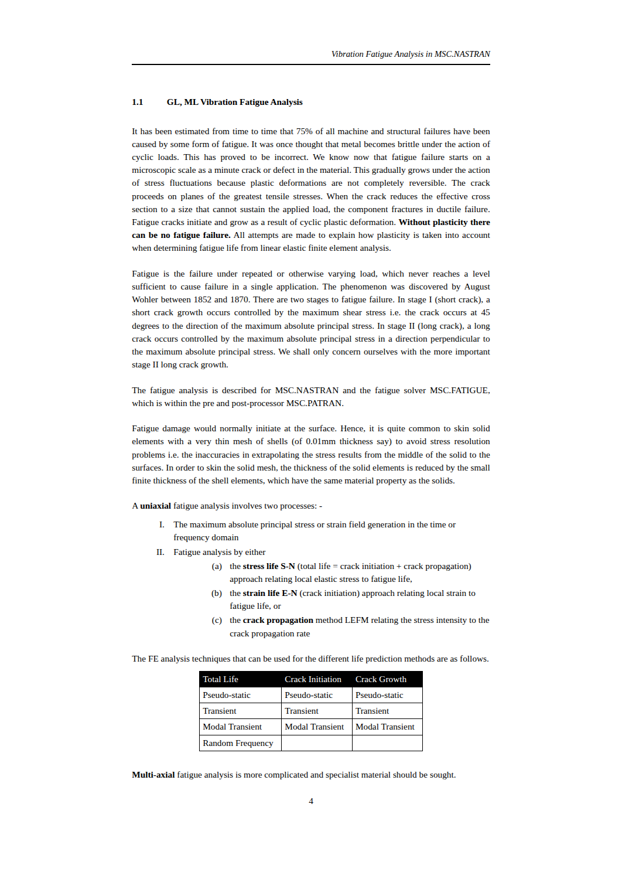Vibration Fatigue Analysis in MSC.NASTRAN
1.1 GL, ML Vibration Fatigue Analysis
It has been estimated from time to time that 75% of all machine and structural failures have been caused by some form of fatigue. It was once thought that metal becomes brittle under the action of cyclic loads. This has proved to be incorrect. We know now that fatigue failure starts on a microscopic scale as a minute crack or defect in the material. This gradually grows under the action of stress fluctuations because plastic deformations are not completely reversible. The crack proceeds on planes of the greatest tensile stresses. When the crack reduces the effective cross section to a size that cannot sustain the applied load, the component fractures in ductile failure. Fatigue cracks initiate and grow as a result of cyclic plastic deformation. Without plasticity there can be no fatigue failure. All attempts are made to explain how plasticity is taken into account when determining fatigue life from linear elastic finite element analysis.
Fatigue is the failure under repeated or otherwise varying load, which never reaches a level sufficient to cause failure in a single application. The phenomenon was discovered by August Wohler between 1852 and 1870. There are two stages to fatigue failure. In stage I (short crack), a short crack growth occurs controlled by the maximum shear stress i.e. the crack occurs at 45 degrees to the direction of the maximum absolute principal stress. In stage II (long crack), a long crack occurs controlled by the maximum absolute principal stress in a direction perpendicular to the maximum absolute principal stress. We shall only concern ourselves with the more important stage II long crack growth.
The fatigue analysis is described for MSC.NASTRAN and the fatigue solver MSC.FATIGUE, which is within the pre and post-processor MSC.PATRAN.
Fatigue damage would normally initiate at the surface. Hence, it is quite common to skin solid elements with a very thin mesh of shells (of 0.01mm thickness say) to avoid stress resolution problems i.e. the inaccuracies in extrapolating the stress results from the middle of the solid to the surfaces. In order to skin the solid mesh, the thickness of the solid elements is reduced by the small finite thickness of the shell elements, which have the same material property as the solids.
A uniaxial fatigue analysis involves two processes: -
The maximum absolute principal stress or strain field generation in the time or frequency domain
Fatigue analysis by either
the stress life S-N (total life = crack initiation + crack propagation) approach relating local elastic stress to fatigue life,
the strain life E-N (crack initiation) approach relating local strain to fatigue life, or
the crack propagation method LEFM relating the stress intensity to the crack propagation rate
The FE analysis techniques that can be used for the different life prediction methods are as follows.
| Total Life | Crack Initiation | Crack Growth |
| Pseudo-static | Pseudo-static | Pseudo-static |
| Transient | Transient | Transient |
| Modal Transient | Modal Transient | Modal Transient |
| Random Frequency | | |
Multi-axial fatigue analysis is more complicated and specialist material should be sought.
4